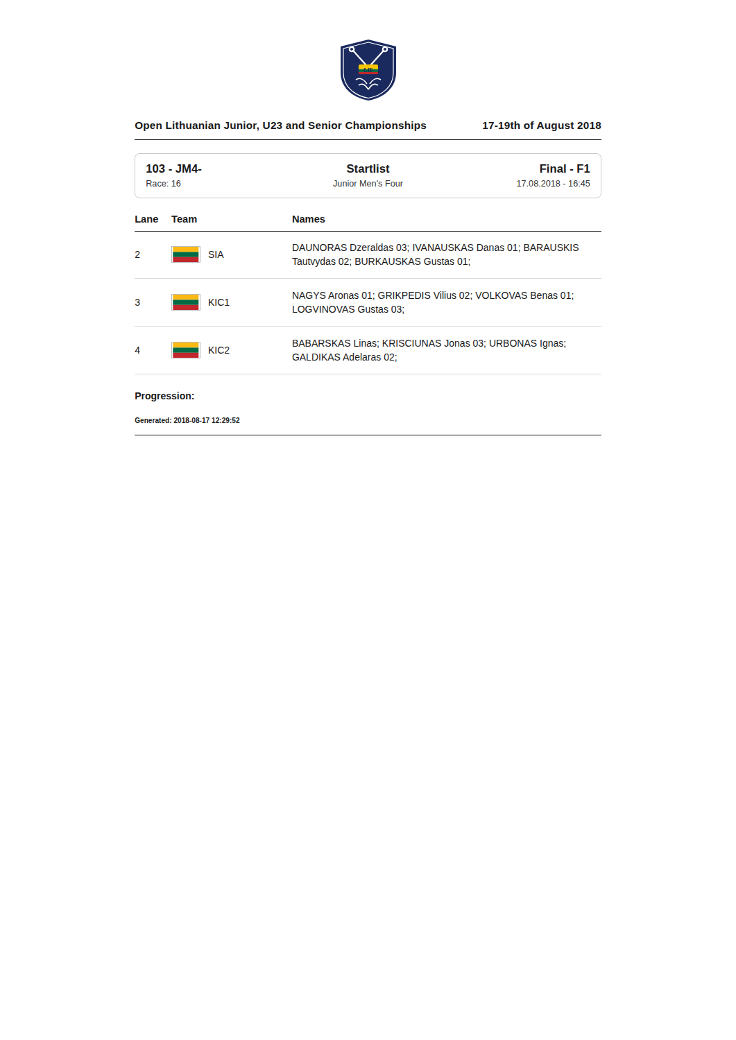LIF
Open Lithuanian Junior, U23 and Senior Championships
17-19th of August 2018
103 - JM4-
Race: 16
Startlist
Junior Men's Four
Final - F1
17.08.2018 - 16:45
| Lane | Team | Names |
| --- | --- | --- |
| 2 | SIA | DAUNORAS Dzeraldas 03; IVANAUSKAS Danas 01; BARAUSKIS Tautvydas 02; BURKAUSKAS Gustas 01; |
| 3 | KIC1 | NAGYS Aronas 01; GRIKPEDIS Vilius 02; VOLKOVAS Benas 01; LOGVINOVAS Gustas 03; |
| 4 | KIC2 | BABARSKAS Linas; KRISCIUNAS Jonas 03; URBONAS Ignas; GALDIKAS Adelaras 02; |
Progression:
Generated: 2018-08-17 12:29:52